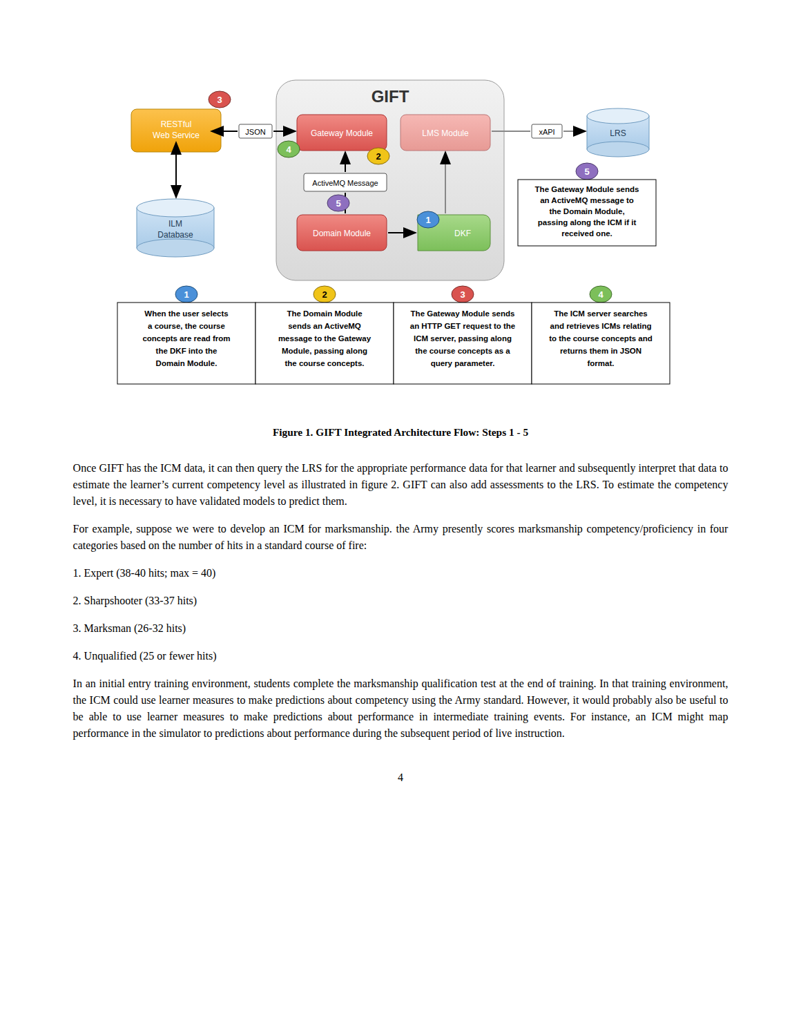GIFT Gateway Module LMS Module Domain Module DKF ActiveMQ Message RESTful Web Service ILM Database LRS JSON xAPI 3 4 2 5 1 5 The Gateway Module sends an ActiveMQ message to the Domain Module, passing along the ICM if it received one. 1 2 3 4 When the user selects a course, the course concepts are read from the DKF into the Domain Module. The Domain Module sends an ActiveMQ message to the Gateway Module, passing along the course concepts. The Gateway Module sends an HTTP GET request to the ICM server, passing along the course concepts as a query parameter. The ICM server searches and retrieves ICMs relating to the course concepts and returns them in JSON format.
Figure 1. GIFT Integrated Architecture Flow: Steps 1 - 5
Once GIFT has the ICM data, it can then query the LRS for the appropriate performance data for that learner and subsequently interpret that data to estimate the learner’s current competency level as illustrated in figure 2. GIFT can also add assessments to the LRS. To estimate the competency level, it is necessary to have validated models to predict them.
For example, suppose we were to develop an ICM for marksmanship. the Army presently scores marksmanship competency/proficiency in four categories based on the number of hits in a standard course of fire:
1. Expert (38-40 hits; max = 40)
2. Sharpshooter (33-37 hits)
3. Marksman (26-32 hits)
4. Unqualified (25 or fewer hits)
In an initial entry training environment, students complete the marksmanship qualification test at the end of training. In that training environment, the ICM could use learner measures to make predictions about competency using the Army standard. However, it would probably also be useful to be able to use learner measures to make predictions about performance in intermediate training events. For instance, an ICM might map performance in the simulator to predictions about performance during the subsequent period of live instruction.
4